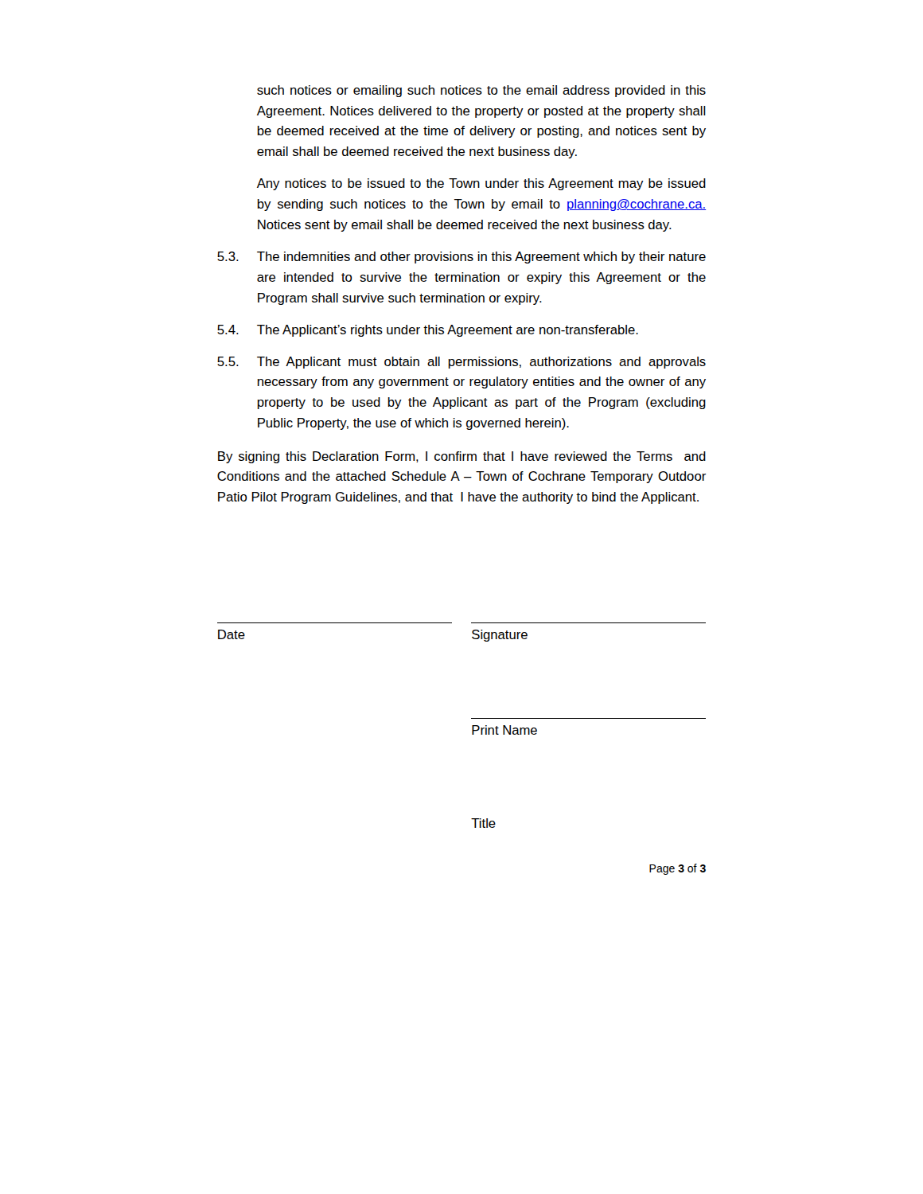such notices or emailing such notices to the email address provided in this Agreement. Notices delivered to the property or posted at the property shall be deemed received at the time of delivery or posting, and notices sent by email shall be deemed received the next business day.
Any notices to be issued to the Town under this Agreement may be issued by sending such notices to the Town by email to planning@cochrane.ca. Notices sent by email shall be deemed received the next business day.
5.3. The indemnities and other provisions in this Agreement which by their nature are intended to survive the termination or expiry this Agreement or the Program shall survive such termination or expiry.
5.4. The Applicant’s rights under this Agreement are non-transferable.
5.5. The Applicant must obtain all permissions, authorizations and approvals necessary from any government or regulatory entities and the owner of any property to be used by the Applicant as part of the Program (excluding Public Property, the use of which is governed herein).
By signing this Declaration Form, I confirm that I have reviewed the Terms and Conditions and the attached Schedule A – Town of Cochrane Temporary Outdoor Patio Pilot Program Guidelines, and that I have the authority to bind the Applicant.
| Date | | Signature |
| | | Print Name |
| | | Title |
Page 3 of 3